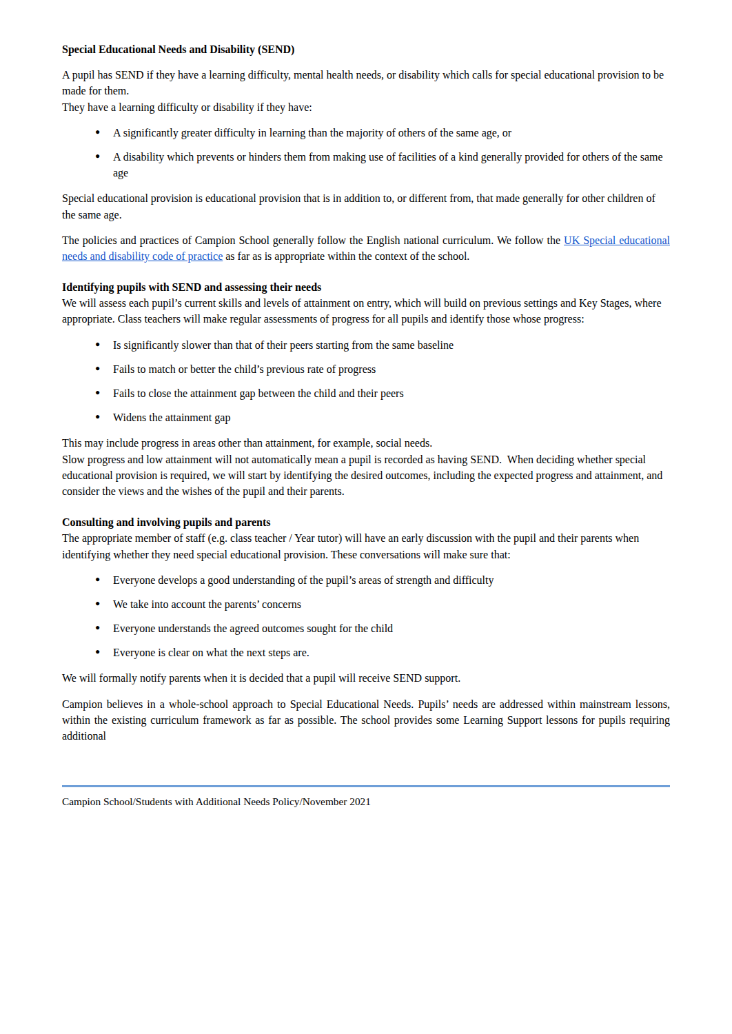Special Educational Needs and Disability (SEND)
A pupil has SEND if they have a learning difficulty, mental health needs, or disability which calls for special educational provision to be made for them.
They have a learning difficulty or disability if they have:
A significantly greater difficulty in learning than the majority of others of the same age, or
A disability which prevents or hinders them from making use of facilities of a kind generally provided for others of the same age
Special educational provision is educational provision that is in addition to, or different from, that made generally for other children of the same age.
The policies and practices of Campion School generally follow the English national curriculum. We follow the UK Special educational needs and disability code of practice as far as is appropriate within the context of the school.
Identifying pupils with SEND and assessing their needs
We will assess each pupil’s current skills and levels of attainment on entry, which will build on previous settings and Key Stages, where appropriate. Class teachers will make regular assessments of progress for all pupils and identify those whose progress:
Is significantly slower than that of their peers starting from the same baseline
Fails to match or better the child’s previous rate of progress
Fails to close the attainment gap between the child and their peers
Widens the attainment gap
This may include progress in areas other than attainment, for example, social needs.
Slow progress and low attainment will not automatically mean a pupil is recorded as having SEND. When deciding whether special educational provision is required, we will start by identifying the desired outcomes, including the expected progress and attainment, and consider the views and the wishes of the pupil and their parents.
Consulting and involving pupils and parents
The appropriate member of staff (e.g. class teacher / Year tutor) will have an early discussion with the pupil and their parents when identifying whether they need special educational provision. These conversations will make sure that:
Everyone develops a good understanding of the pupil’s areas of strength and difficulty
We take into account the parents’ concerns
Everyone understands the agreed outcomes sought for the child
Everyone is clear on what the next steps are.
We will formally notify parents when it is decided that a pupil will receive SEND support.
Campion believes in a whole-school approach to Special Educational Needs. Pupils’ needs are addressed within mainstream lessons, within the existing curriculum framework as far as possible. The school provides some Learning Support lessons for pupils requiring additional
Campion School/Students with Additional Needs Policy/November 2021